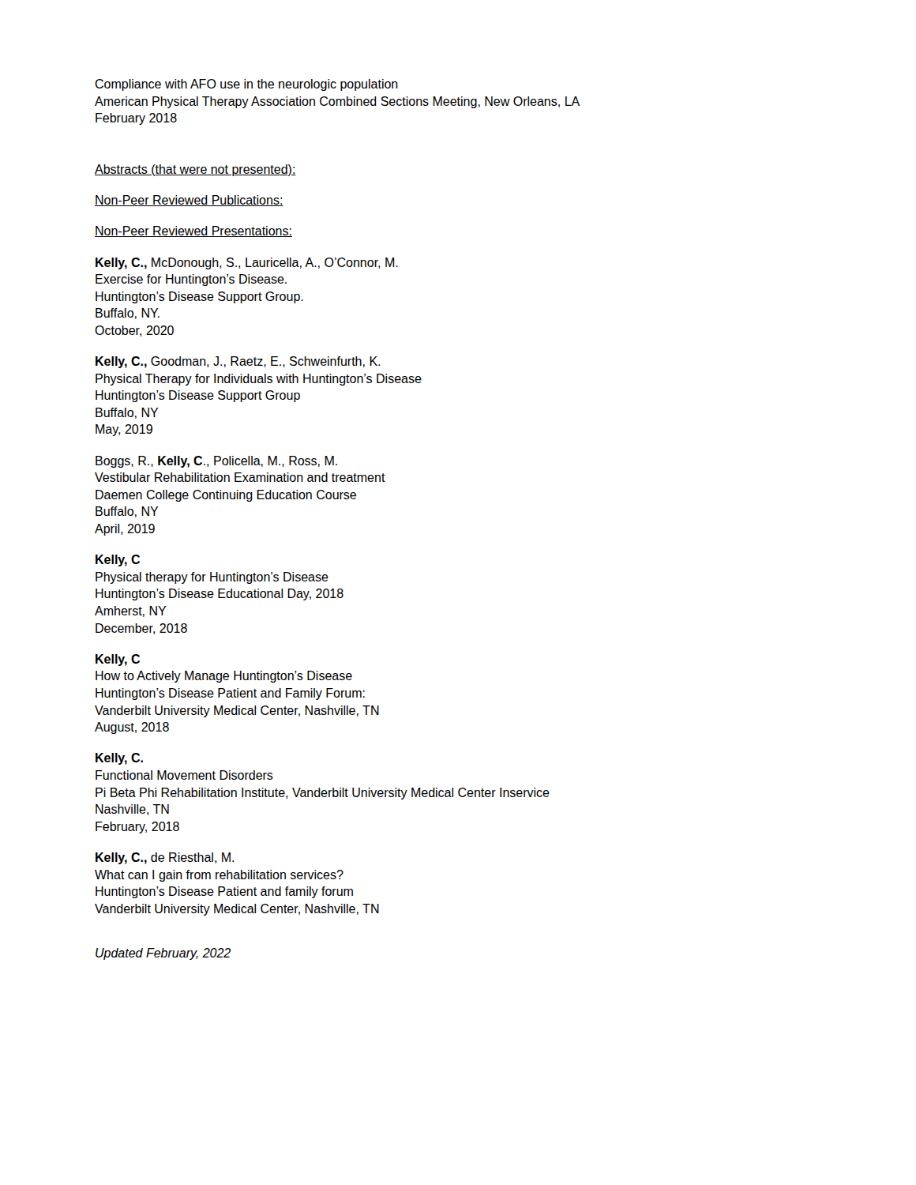Compliance with AFO use in the neurologic population
American Physical Therapy Association Combined Sections Meeting, New Orleans, LA
February 2018
Abstracts (that were not presented):
Non-Peer Reviewed Publications:
Non-Peer Reviewed Presentations:
Kelly, C., McDonough, S., Lauricella, A., O’Connor, M.
Exercise for Huntington’s Disease.
Huntington’s Disease Support Group.
Buffalo, NY.
October, 2020
Kelly, C., Goodman, J., Raetz, E., Schweinfurth, K.
Physical Therapy for Individuals with Huntington’s Disease
Huntington’s Disease Support Group
Buffalo, NY
May, 2019
Boggs, R., Kelly, C., Policella, M., Ross, M.
Vestibular Rehabilitation Examination and treatment
Daemen College Continuing Education Course
Buffalo, NY
April, 2019
Kelly, C
Physical therapy for Huntington’s Disease
Huntington’s Disease Educational Day, 2018
Amherst, NY
December, 2018
Kelly, C
How to Actively Manage Huntington’s Disease
Huntington’s Disease Patient and Family Forum:
Vanderbilt University Medical Center, Nashville, TN
August, 2018
Kelly, C.
Functional Movement Disorders
Pi Beta Phi Rehabilitation Institute, Vanderbilt University Medical Center Inservice
Nashville, TN
February, 2018
Kelly, C., de Riesthal, M.
What can I gain from rehabilitation services?
Huntington’s Disease Patient and family forum
Vanderbilt University Medical Center, Nashville, TN
Updated February, 2022